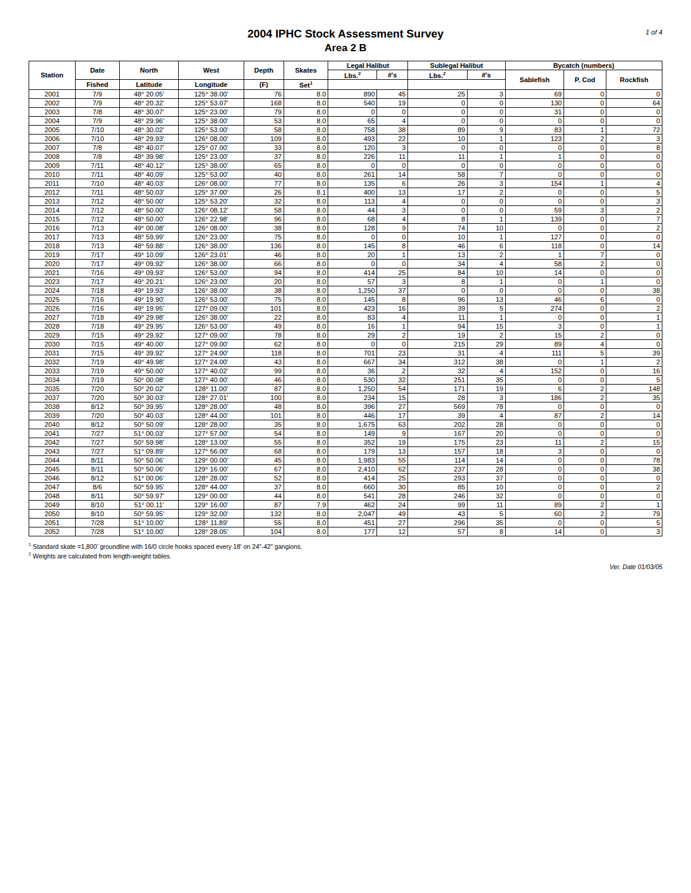1 of 4
2004 IPHC Stock Assessment Survey
Area 2 B
| Station | Date | North | West | Depth | Skates | Legal Halibut | Sublegal Halibut | Bycatch (numbers) |
| --- | --- | --- | --- | --- | --- | --- | --- | --- |
| Lbs. 2 | #'s | Lbs. 2 | #'s | Sablefish | P. Cod | Rockfish |
| Fished | Latitude | Longitude | (F) | Set 1 | | |
| 2001 | 7/9 | 48° 20.05' | 125° 38.00' | 76 | 8.0 | 890 | 45 | 25 | 3 | 69 | 0 | 0 |
| 2002 | 7/9 | 48° 20.32' | 125° 53.07' | 168 | 8.0 | 540 | 19 | 0 | 0 | 130 | 0 | 64 |
| 2003 | 7/8 | 48° 30.07' | 125° 23.00' | 79 | 8.0 | 0 | 0 | 0 | 0 | 31 | 0 | 0 |
| 2004 | 7/9 | 48° 29.96' | 125° 38.00' | 53 | 8.0 | 65 | 4 | 0 | 0 | 0 | 0 | 0 |
| 2005 | 7/10 | 48° 30.02' | 125° 53.00' | 58 | 8.0 | 758 | 38 | 89 | 9 | 83 | 1 | 72 |
| 2006 | 7/10 | 48° 29.93' | 126° 08.00' | 109 | 8.0 | 493 | 22 | 10 | 1 | 123 | 2 | 3 |
| 2007 | 7/8 | 48° 40.07' | 125° 07.00' | 33 | 8.0 | 120 | 3 | 0 | 0 | 0 | 0 | 8 |
| 2008 | 7/8 | 48° 39.98' | 125° 23.00' | 37 | 8.0 | 226 | 11 | 11 | 1 | 1 | 0 | 0 |
| 2009 | 7/11 | 48° 40.12' | 125° 38.00' | 65 | 8.0 | 0 | 0 | 0 | 0 | 0 | 0 | 0 |
| 2010 | 7/11 | 48° 40.09' | 125° 53.00' | 40 | 8.0 | 261 | 14 | 58 | 7 | 0 | 0 | 0 |
| 2011 | 7/10 | 48° 40.03' | 126° 08.00' | 77 | 8.0 | 135 | 6 | 26 | 3 | 154 | 1 | 4 |
| 2012 | 7/11 | 48° 50.03' | 125° 37.00' | 26 | 8.1 | 400 | 13 | 17 | 2 | 0 | 0 | 5 |
| 2013 | 7/12 | 48° 50.00' | 125° 53.20' | 32 | 8.0 | 113 | 4 | 0 | 0 | 0 | 0 | 3 |
| 2014 | 7/12 | 48° 50.00' | 126° 08.12' | 58 | 8.0 | 44 | 3 | 0 | 0 | 59 | 3 | 2 |
| 2015 | 7/12 | 48° 50.00' | 126° 22.98' | 96 | 8.0 | 68 | 4 | 8 | 1 | 139 | 0 | 7 |
| 2016 | 7/13 | 49° 00.08' | 126° 08.00' | 38 | 8.0 | 128 | 9 | 74 | 10 | 0 | 0 | 2 |
| 2017 | 7/13 | 48° 59.99' | 126° 23.00' | 75 | 8.0 | 0 | 0 | 10 | 1 | 127 | 0 | 0 |
| 2018 | 7/13 | 48° 59.88' | 126° 38.00' | 136 | 8.0 | 145 | 8 | 46 | 6 | 118 | 0 | 14 |
| 2019 | 7/17 | 49° 10.09' | 126° 23.01' | 46 | 8.0 | 20 | 1 | 13 | 2 | 1 | 7 | 0 |
| 2020 | 7/17 | 49° 09.92' | 126° 38.00' | 66 | 8.0 | 0 | 0 | 34 | 4 | 58 | 2 | 0 |
| 2021 | 7/16 | 49° 09.93' | 126° 53.00' | 94 | 8.0 | 414 | 25 | 84 | 10 | 14 | 0 | 0 |
| 2023 | 7/17 | 49° 20.21' | 126° 23.00' | 20 | 8.0 | 57 | 3 | 8 | 1 | 0 | 1 | 0 |
| 2024 | 7/18 | 49° 19.93' | 126° 38.00' | 38 | 8.0 | 1,250 | 37 | 0 | 0 | 0 | 0 | 38 |
| 2025 | 7/16 | 49° 19.90' | 126° 53.00' | 75 | 8.0 | 145 | 8 | 96 | 13 | 46 | 6 | 0 |
| 2026 | 7/16 | 49° 19.95' | 127° 09.00' | 101 | 8.0 | 423 | 16 | 39 | 5 | 274 | 0 | 2 |
| 2027 | 7/18 | 49° 29.98' | 126° 38.00' | 22 | 8.0 | 83 | 4 | 11 | 1 | 0 | 0 | 1 |
| 2028 | 7/18 | 49° 29.95' | 126° 53.00' | 49 | 8.0 | 16 | 1 | 94 | 15 | 3 | 0 | 1 |
| 2029 | 7/15 | 49° 29.92' | 127° 09.00' | 78 | 8.0 | 29 | 2 | 19 | 2 | 15 | 2 | 0 |
| 2030 | 7/15 | 49° 40.00' | 127° 09.00' | 62 | 8.0 | 0 | 0 | 215 | 29 | 89 | 4 | 0 |
| 2031 | 7/15 | 49° 39.92' | 127° 24.00' | 118 | 8.0 | 701 | 23 | 31 | 4 | 111 | 5 | 39 |
| 2032 | 7/19 | 49° 49.98' | 127° 24.00' | 43 | 8.0 | 667 | 34 | 312 | 38 | 0 | 1 | 2 |
| 2033 | 7/19 | 49° 50.00' | 127° 40.02' | 99 | 8.0 | 36 | 2 | 32 | 4 | 152 | 0 | 16 |
| 2034 | 7/19 | 50° 00.08' | 127° 40.00' | 46 | 8.0 | 530 | 32 | 251 | 35 | 0 | 0 | 5 |
| 2035 | 7/20 | 50° 20.02' | 128° 11.00' | 87 | 8.0 | 1,250 | 54 | 171 | 19 | 6 | 2 | 148 |
| 2037 | 7/20 | 50° 30.03' | 128° 27.01' | 100 | 8.0 | 234 | 15 | 28 | 3 | 186 | 2 | 35 |
| 2038 | 8/12 | 50° 39.95' | 128° 28.00' | 48 | 8.0 | 396 | 27 | 569 | 78 | 0 | 0 | 0 |
| 2039 | 7/20 | 50° 40.03' | 128° 44.00' | 101 | 8.0 | 446 | 17 | 39 | 4 | 87 | 2 | 14 |
| 2040 | 8/12 | 50° 50.09' | 128° 28.00' | 35 | 8.0 | 1,675 | 63 | 202 | 28 | 0 | 0 | 0 |
| 2041 | 7/27 | 51° 00.03' | 127° 57.00' | 54 | 8.0 | 149 | 9 | 167 | 20 | 0 | 0 | 0 |
| 2042 | 7/27 | 50° 59.98' | 128° 13.00' | 55 | 8.0 | 352 | 19 | 175 | 23 | 11 | 2 | 15 |
| 2043 | 7/27 | 51° 09.89' | 127° 56.00' | 68 | 8.0 | 179 | 13 | 157 | 18 | 3 | 0 | 0 |
| 2044 | 8/11 | 50° 50.06' | 129° 00.00' | 45 | 8.0 | 1,983 | 55 | 114 | 14 | 0 | 0 | 78 |
| 2045 | 8/11 | 50° 50.06' | 129° 16.00' | 67 | 8.0 | 2,410 | 62 | 237 | 28 | 0 | 0 | 38 |
| 2046 | 8/12 | 51° 00.06' | 128° 28.00' | 52 | 8.0 | 414 | 25 | 293 | 37 | 0 | 0 | 0 |
| 2047 | 8/6 | 50° 59.95' | 128° 44.00' | 37 | 8.0 | 660 | 30 | 85 | 10 | 0 | 0 | 2 |
| 2048 | 8/11 | 50° 59.97' | 129° 00.00' | 44 | 8.0 | 541 | 28 | 246 | 32 | 0 | 0 | 0 |
| 2049 | 8/10 | 51° 00.11' | 129° 16.00' | 87 | 7.9 | 462 | 24 | 99 | 11 | 89 | 2 | 1 |
| 2050 | 8/10 | 50° 59.95' | 129° 32.00' | 132 | 8.0 | 2,047 | 49 | 43 | 5 | 60 | 2 | 79 |
| 2051 | 7/28 | 51° 10.00' | 128° 11.89' | 55 | 8.0 | 451 | 27 | 296 | 35 | 0 | 0 | 5 |
| 2052 | 7/28 | 51° 10.00' | 128° 28.05' | 104 | 8.0 | 177 | 12 | 57 | 8 | 14 | 0 | 3 |
1 Standard skate =1,800' groundline with 16/0 circle hooks spaced every 18' on 24"-42" gangions.
2 Weights are calculated from length-weight tables.
Ver. Date 01/03/05